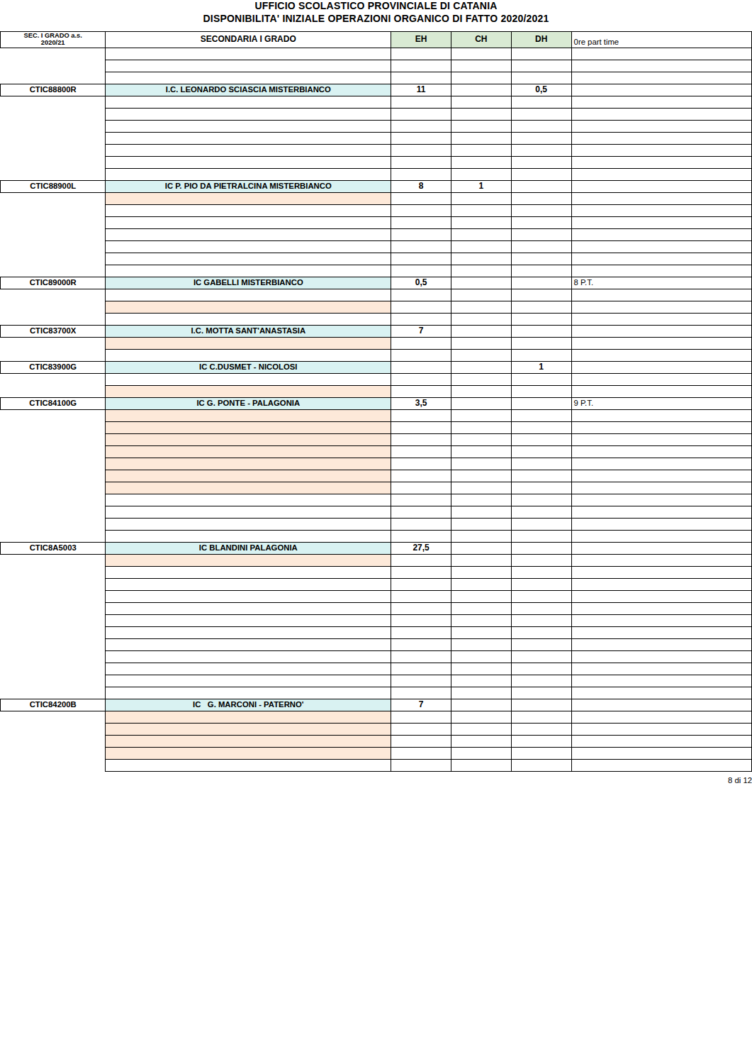UFFICIO SCOLASTICO PROVINCIALE DI CATANIA
DISPONIBILITA' INIZIALE OPERAZIONI ORGANICO DI FATTO 2020/2021
| SEC. I GRADO a.s. 2020/21 | SECONDARIA I GRADO | EH | CH | DH | 0re part time |
| --- | --- | --- | --- | --- | --- |
| CTIC88800R | I.C. LEONARDO SCIASCIA MISTERBIANCO | 11 | | 0,5 | |
| CTIC88900L | IC P. PIO DA PIETRALCINA MISTERBIANCO | 8 | 1 | | |
| CTIC89000R | IC GABELLI MISTERBIANCO | 0,5 | | | 8 P.T. |
| CTIC83700X | I.C. MOTTA SANT'ANASTASIA | 7 | | | |
| CTIC83900G | IC C.DUSMET - NICOLOSI | | | 1 | |
| CTIC84100G | IC G. PONTE - PALAGONIA | 3,5 | | | 9 P.T. |
| CTIC8A5003 | IC BLANDINI PALAGONIA | 27,5 | | | |
| CTIC84200B | IC G. MARCONI - PATERNO' | 7 | | | |
8 di 12